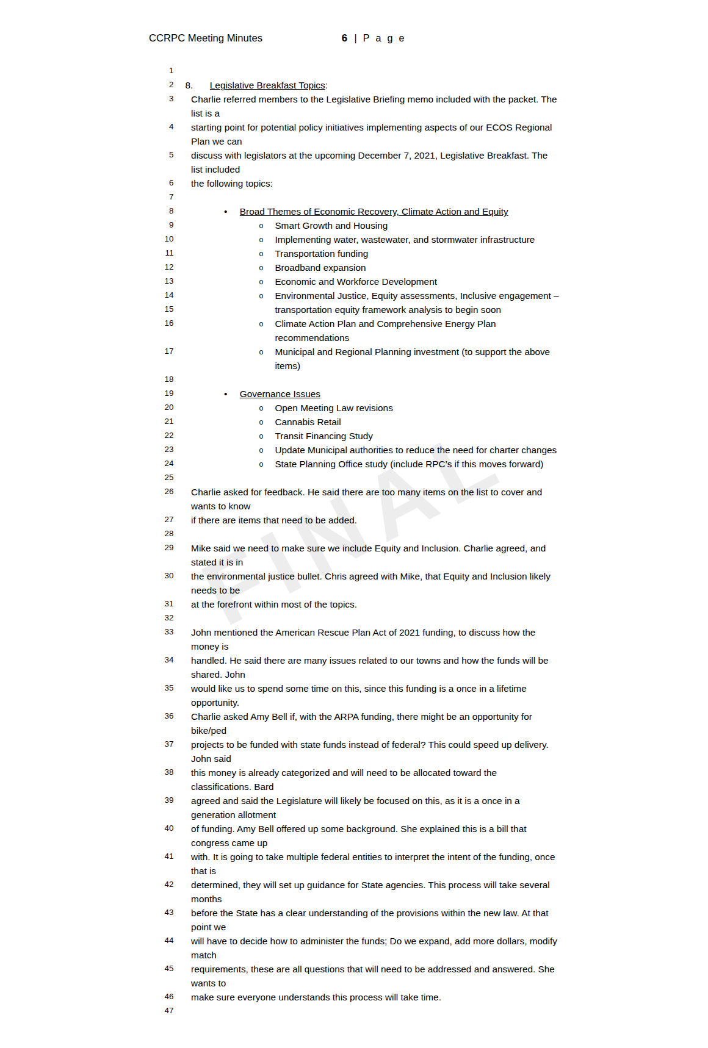FINAL
CCRPC Meeting Minutes 6 | P a g e
8. Legislative Breakfast Topics:
Charlie referred members to the Legislative Briefing memo included with the packet. The list is a
starting point for potential policy initiatives implementing aspects of our ECOS Regional Plan we can
discuss with legislators at the upcoming December 7, 2021, Legislative Breakfast. The list included
the following topics:
•Broad Themes of Economic Recovery, Climate Action and Equity
o Smart Growth and Housing
o Implementing water, wastewater, and stormwater infrastructure
o Transportation funding
o Broadband expansion
o Economic and Workforce Development
o Environmental Justice, Equity assessments, Inclusive engagement –
transportation equity framework analysis to begin soon
o Climate Action Plan and Comprehensive Energy Plan recommendations
o Municipal and Regional Planning investment (to support the above items)
•Governance Issues
o Open Meeting Law revisions
o Cannabis Retail
o Transit Financing Study
o Update Municipal authorities to reduce the need for charter changes
o State Planning Office study (include RPC’s if this moves forward)
Charlie asked for feedback. He said there are too many items on the list to cover and wants to know
if there are items that need to be added.
Mike said we need to make sure we include Equity and Inclusion. Charlie agreed, and stated it is in
the environmental justice bullet. Chris agreed with Mike, that Equity and Inclusion likely needs to be
at the forefront within most of the topics.
John mentioned the American Rescue Plan Act of 2021 funding, to discuss how the money is
handled. He said there are many issues related to our towns and how the funds will be shared. John
would like us to spend some time on this, since this funding is a once in a lifetime opportunity.
Charlie asked Amy Bell if, with the ARPA funding, there might be an opportunity for bike/ped
projects to be funded with state funds instead of federal? This could speed up delivery. John said
this money is already categorized and will need to be allocated toward the classifications. Bard
agreed and said the Legislature will likely be focused on this, as it is a once in a generation allotment
of funding. Amy Bell offered up some background. She explained this is a bill that congress came up
with. It is going to take multiple federal entities to interpret the intent of the funding, once that is
determined, they will set up guidance for State agencies. This process will take several months
before the State has a clear understanding of the provisions within the new law. At that point we
will have to decide how to administer the funds; Do we expand, add more dollars, modify match
requirements, these are all questions that will need to be addressed and answered. She wants to
make sure everyone understands this process will take time.